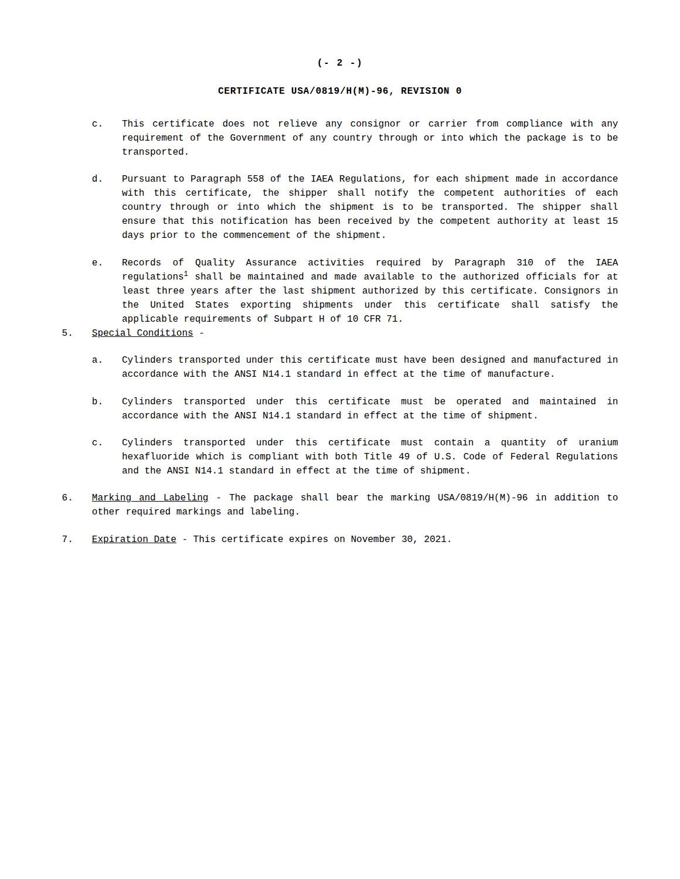(- 2 -)
CERTIFICATE USA/0819/H(M)-96, REVISION 0
c. This certificate does not relieve any consignor or carrier from compliance with any requirement of the Government of any country through or into which the package is to be transported.
d. Pursuant to Paragraph 558 of the IAEA Regulations, for each shipment made in accordance with this certificate, the shipper shall notify the competent authorities of each country through or into which the shipment is to be transported. The shipper shall ensure that this notification has been received by the competent authority at least 15 days prior to the commencement of the shipment.
e. Records of Quality Assurance activities required by Paragraph 310 of the IAEA regulations1 shall be maintained and made available to the authorized officials for at least three years after the last shipment authorized by this certificate. Consignors in the United States exporting shipments under this certificate shall satisfy the applicable requirements of Subpart H of 10 CFR 71.
5. Special Conditions -
a. Cylinders transported under this certificate must have been designed and manufactured in accordance with the ANSI N14.1 standard in effect at the time of manufacture.
b. Cylinders transported under this certificate must be operated and maintained in accordance with the ANSI N14.1 standard in effect at the time of shipment.
c. Cylinders transported under this certificate must contain a quantity of uranium hexafluoride which is compliant with both Title 49 of U.S. Code of Federal Regulations and the ANSI N14.1 standard in effect at the time of shipment.
6. Marking and Labeling - The package shall bear the marking USA/0819/H(M)-96 in addition to other required markings and labeling.
7. Expiration Date - This certificate expires on November 30, 2021.